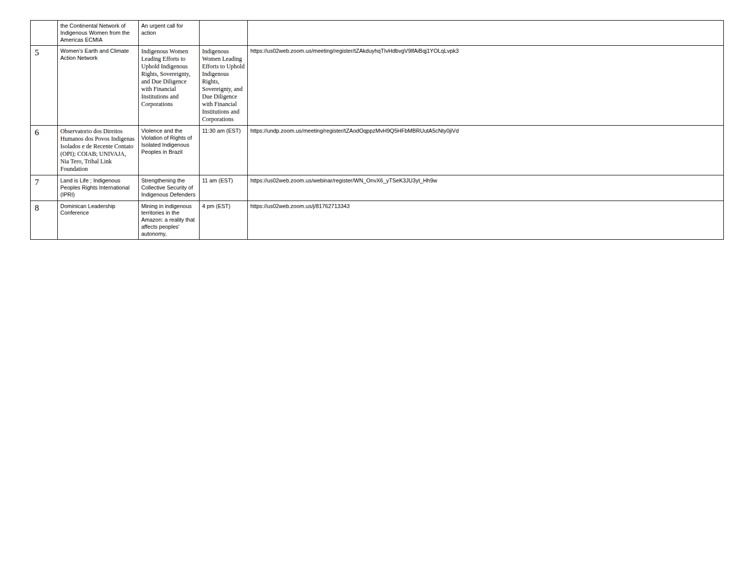| | the Continental Network of Indigenous Women from the Americas ECMIA | An urgent call for action | | |
| 5 | Women's Earth and Climate Action Network | Indigenous Women Leading Efforts to Uphold Indigenous Rights, Sovereignty, and Due Diligence with Financial Institutions and Corporations | Indigenous Women Leading Efforts to Uphold Indigenous Rights, Sovereignty, and Due Diligence with Financial Institutions and Corporations | https://us02web.zoom.us/meeting/register/tZAkduyhqTIvHdbvgV9lfAiBqj1YOLqLvpk3 |
| 6 | Observatorio dos Direitos Humanos dos Povos Indigenas Isolados e de Recente Contato (OPI); COIAB; UNIVAJA, Nia Tero, Tribal Link Foundation | Violence and the Violation of Rights of Isolated Indigenous Peoples in Brazil | 11:30 am (EST) | https://undp.zoom.us/meeting/register/tZAodOqppzMvH9Q5HFbMBRUutA5cNty0jiVd |
| 7 | Land is Life ; Indigenous Peoples Rights International (IPRI) | Strengthening the Collective Security of Indigenous Defenders | 11 am (EST) | https://us02web.zoom.us/webinar/register/WN_OnvX6_yTSeK3JU3yt_Hh9w |
| 8 | Dominican Leadership Conference | Mining in indigenous territories in the Amazon: a reality that affects peoples' autonomy, | 4 pm (EST) | https://us02web.zoom.us/j/81762713343 |